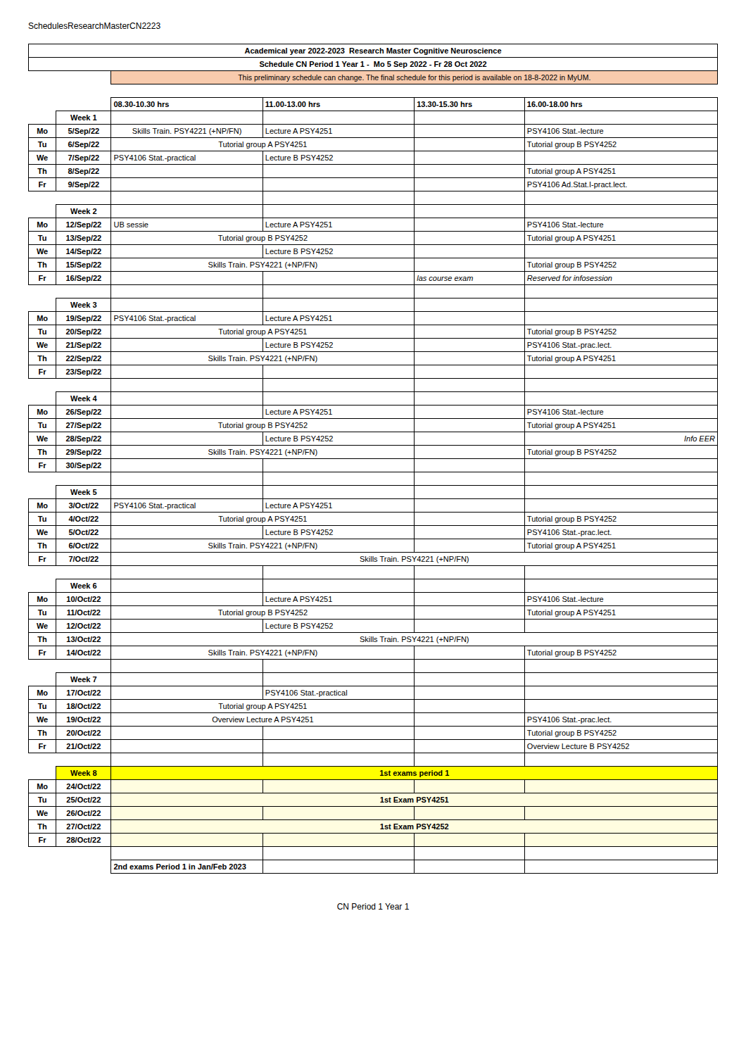SchedulesResearchMasterCN2223
| Academical year 2022-2023 Research Master Cognitive Neuroscience |
| Schedule CN Period 1 Year 1 - Mo 5 Sep 2022 - Fr 28 Oct 2022 |
| | | This preliminary schedule can change. The final schedule for this period is available on 18-8-2022 in MyUM. |
| | | 08.30-10.30 hrs | 11.00-13.00 hrs | 13.30-15.30 hrs | 16.00-18.00 hrs |
| | Week 1 | | | | |
| Mo | 5/Sep/22 | Skills Train. PSY4221 (+NP/FN) | Lecture A PSY4251 | | PSY4106 Stat.-lecture |
| Tu | 6/Sep/22 | Tutorial group A PSY4251 | | Tutorial group B PSY4252 |
| We | 7/Sep/22 | PSY4106 Stat.-practical | Lecture B PSY4252 | | |
| Th | 8/Sep/22 | | | | Tutorial group A PSY4251 |
| Fr | 9/Sep/22 | | | | PSY4106 Ad.Stat.I-pract.lect. |
| | Week 2 | | | | |
| Mo | 12/Sep/22 | UB sessie | Lecture A PSY4251 | | PSY4106 Stat.-lecture |
| Tu | 13/Sep/22 | Tutorial group B PSY4252 | | Tutorial group A PSY4251 |
| We | 14/Sep/22 | | Lecture B PSY4252 | | |
| Th | 15/Sep/22 | Skills Train. PSY4221 (+NP/FN) | | Tutorial group B PSY4252 |
| Fr | 16/Sep/22 | | | las course exam | Reserved for infosession |
| | Week 3 | | | | |
| Mo | 19/Sep/22 | PSY4106 Stat.-practical | Lecture A PSY4251 | | |
| Tu | 20/Sep/22 | Tutorial group A PSY4251 | | Tutorial group B PSY4252 |
| We | 21/Sep/22 | | Lecture B PSY4252 | | PSY4106 Stat.-prac.lect. |
| Th | 22/Sep/22 | Skills Train. PSY4221 (+NP/FN) | | Tutorial group A PSY4251 |
| Fr | 23/Sep/22 | | | | |
| | Week 4 | | | | |
| Mo | 26/Sep/22 | | Lecture A PSY4251 | | PSY4106 Stat.-lecture |
| Tu | 27/Sep/22 | Tutorial group B PSY4252 | | Tutorial group A PSY4251 |
| We | 28/Sep/22 | | Lecture B PSY4252 | | Info EER |
| Th | 29/Sep/22 | Skills Train. PSY4221 (+NP/FN) | | Tutorial group B PSY4252 |
| Fr | 30/Sep/22 | | | | |
| | Week 5 | | | | |
| Mo | 3/Oct/22 | PSY4106 Stat.-practical | Lecture A PSY4251 | | |
| Tu | 4/Oct/22 | Tutorial group A PSY4251 | | Tutorial group B PSY4252 |
| We | 5/Oct/22 | | Lecture B PSY4252 | | PSY4106 Stat.-prac.lect. |
| Th | 6/Oct/22 | Skills Train. PSY4221 (+NP/FN) | | Tutorial group A PSY4251 |
| Fr | 7/Oct/22 | Skills Train. PSY4221 (+NP/FN) |
| | Week 6 | | | | |
| Mo | 10/Oct/22 | | Lecture A PSY4251 | | PSY4106 Stat.-lecture |
| Tu | 11/Oct/22 | Tutorial group B PSY4252 | | Tutorial group A PSY4251 |
| We | 12/Oct/22 | | Lecture B PSY4252 | | |
| Th | 13/Oct/22 | Skills Train. PSY4221 (+NP/FN) |
| Fr | 14/Oct/22 | Skills Train. PSY4221 (+NP/FN) | | Tutorial group B PSY4252 |
| | Week 7 | | | | |
| Mo | 17/Oct/22 | | PSY4106 Stat.-practical | | |
| Tu | 18/Oct/22 | Tutorial group A PSY4251 | | |
| We | 19/Oct/22 | Overview Lecture A PSY4251 | | PSY4106 Stat.-prac.lect. |
| Th | 20/Oct/22 | | | | Tutorial group B PSY4252 |
| Fr | 21/Oct/22 | | | | Overview Lecture B PSY4252 |
| | Week 8 | 1st exams period 1 |
| Mo | 24/Oct/22 | | | | |
| Tu | 25/Oct/22 | 1st Exam PSY4251 |
| We | 26/Oct/22 | | | | |
| Th | 27/Oct/22 | 1st Exam PSY4252 |
| Fr | 28/Oct/22 | | | | |
| | | 2nd exams Period 1 in Jan/Feb 2023 | | | |
CN Period 1 Year 1